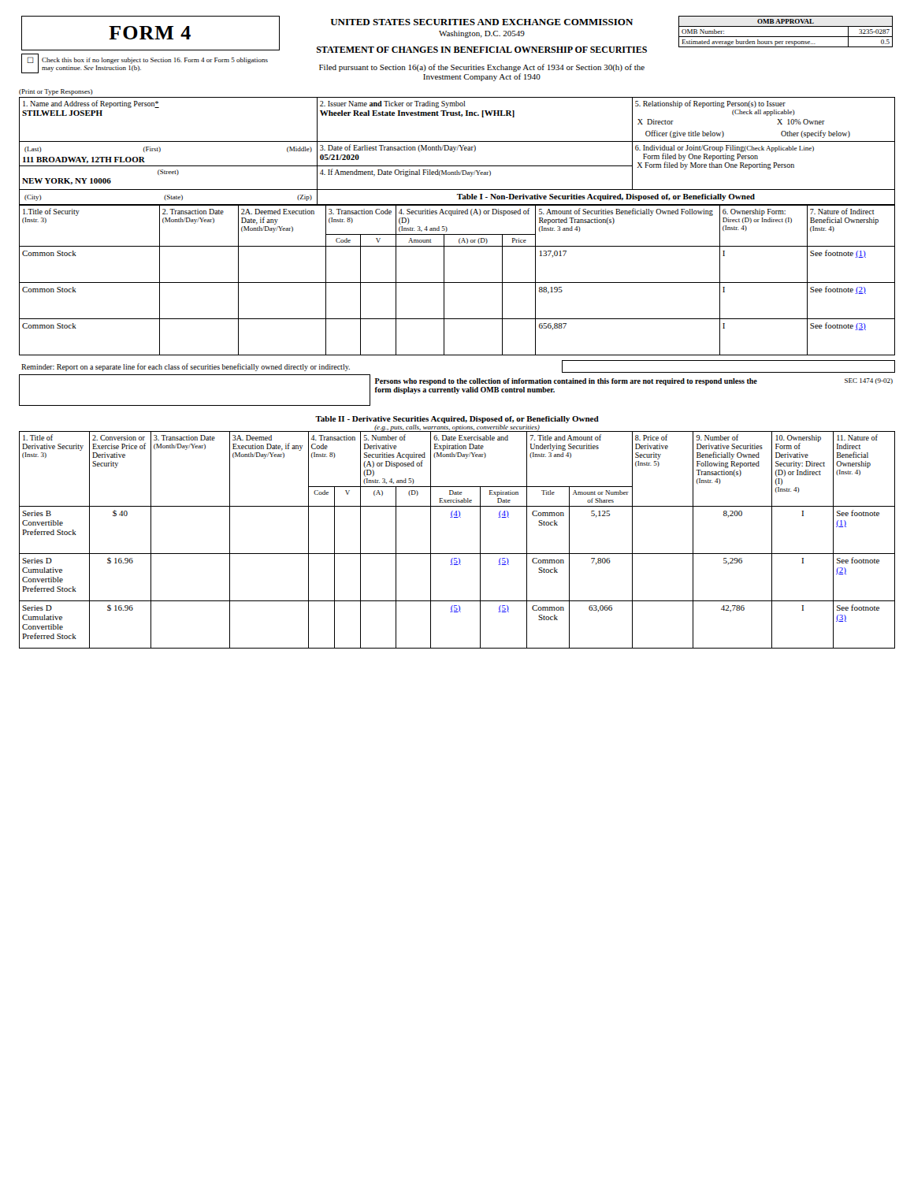| / FORM 4 / / ☐ / Check this box if no longer subject to Section 16. Form 4 or Form 5 obligations may continue. See Instruction 1(b). / | UNITED STATES SECURITIES AND EXCHANGE COMMISSION Washington, D.C. 20549 STATEMENT OF CHANGES IN BENEFICIAL OWNERSHIP OF SECURITIES Filed pursuant to Section 16(a) of the Securities Exchange Act of 1934 or Section 30(h) of the Investment Company Act of 1940 | / OMB APPROVAL / / OMB Number: / 3235-0287 / / Estimated average burden hours per response... / 0.5 / |
(Print or Type Responses)
| 1. Name and Address of Reporting Person * STILWELL JOSEPH | 2. Issuer Name and Ticker or Trading Symbol Wheeler Real Estate Investment Trust, Inc. [WHLR] | 5. Relationship of Reporting Person(s) to Issuer (Check all applicable) / X Director / X 10% Owner / / Officer (give title below) / Other (specify below) / |
| / (Last) / (First) / (Middle) / 111 BROADWAY, 12TH FLOOR | 3. Date of Earliest Transaction (Month/Day/Year) 05/21/2020 | 6. Individual or Joint/Group Filing (Check Applicable Line) Form filed by One Reporting Person X Form filed by More than One Reporting Person |
| (Street) NEW YORK, NY 10006 | 4. If Amendment, Date Original Filed (Month/Day/Year) |
| / (City) / (State) / (Zip) / | Table I - Non-Derivative Securities Acquired, Disposed of, or Beneficially Owned |
| 1.Title of Security (Instr. 3) | 2. Transaction Date (Month/Day/Year) | 2A. Deemed Execution Date, if any (Month/Day/Year) | 3. Transaction Code (Instr. 8) | 4. Securities Acquired (A) or Disposed of (D) (Instr. 3, 4 and 5) | 5. Amount of Securities Beneficially Owned Following Reported Transaction(s) (Instr. 3 and 4) | 6. Ownership Form: Direct (D) or Indirect (I) (Instr. 4) | 7. Nature of Indirect Beneficial Ownership (Instr. 4) |
| Code | V | Amount | (A) or (D) | Price |
| Common Stock | | | | | | | | 137,017 | I | See footnote (1) |
| Common Stock | | | | | | | | 88,195 | I | See footnote (2) |
| Common Stock | | | | | | | | 656,887 | I | See footnote (3) |
| Reminder: Report on a separate line for each class of securities beneficially owned directly or indirectly. | |
| | Persons who respond to the collection of information contained in this form are not required to respond unless the form displays a currently valid OMB control number. | SEC 1474 (9-02) |
Table II - Derivative Securities Acquired, Disposed of, or Beneficially Owned
(e.g., puts, calls, warrants, options, convertible securities)
| 1. Title of Derivative Security (Instr. 3) | 2. Conversion or Exercise Price of Derivative Security | 3. Transaction Date (Month/Day/Year) | 3A. Deemed Execution Date, if any (Month/Day/Year) | 4. Transaction Code (Instr. 8) | 5. Number of Derivative Securities Acquired (A) or Disposed of (D) (Instr. 3, 4, and 5) | 6. Date Exercisable and Expiration Date (Month/Day/Year) | 7. Title and Amount of Underlying Securities (Instr. 3 and 4) | 8. Price of Derivative Security (Instr. 5) | 9. Number of Derivative Securities Beneficially Owned Following Reported Transaction(s) (Instr. 4) | 10. Ownership Form of Derivative Security: Direct (D) or Indirect (I) (Instr. 4) | 11. Nature of Indirect Beneficial Ownership (Instr. 4) |
| Code | V | (A) | (D) | Date Exercisable | Expiration Date | Title | Amount or Number of Shares |
| Series B Convertible Preferred Stock | $ 40 | | | | | | | (4) | (4) | Common Stock | 5,125 | | 8,200 | I | See footnote (1) |
| Series D Cumulative Convertible Preferred Stock | $ 16.96 | | | | | | | (5) | (5) | Common Stock | 7,806 | | 5,296 | I | See footnote (2) |
| Series D Cumulative Convertible Preferred Stock | $ 16.96 | | | | | | | (5) | (5) | Common Stock | 63,066 | | 42,786 | I | See footnote (3) |